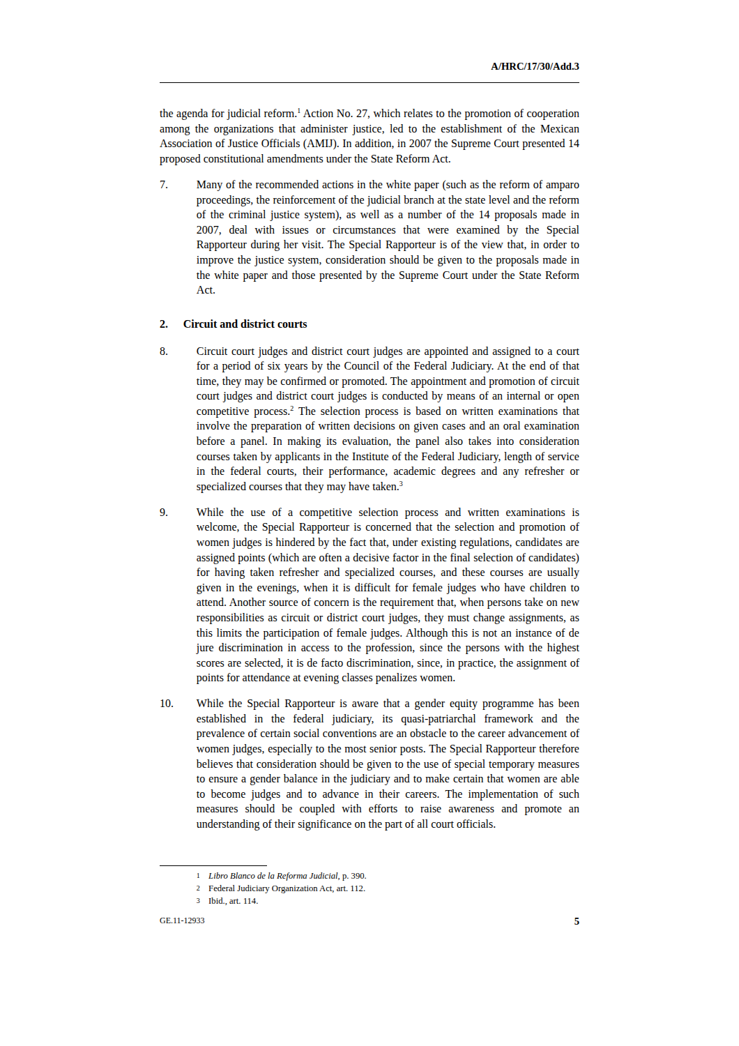A/HRC/17/30/Add.3
the agenda for judicial reform.1 Action No. 27, which relates to the promotion of cooperation among the organizations that administer justice, led to the establishment of the Mexican Association of Justice Officials (AMIJ). In addition, in 2007 the Supreme Court presented 14 proposed constitutional amendments under the State Reform Act.
7.
Many of the recommended actions in the white paper (such as the reform of amparo proceedings, the reinforcement of the judicial branch at the state level and the reform of the criminal justice system), as well as a number of the 14 proposals made in 2007, deal with issues or circumstances that were examined by the Special Rapporteur during her visit. The Special Rapporteur is of the view that, in order to improve the justice system, consideration should be given to the proposals made in the white paper and those presented by the Supreme Court under the State Reform Act.
2. Circuit and district courts
8.
Circuit court judges and district court judges are appointed and assigned to a court for a period of six years by the Council of the Federal Judiciary. At the end of that time, they may be confirmed or promoted. The appointment and promotion of circuit court judges and district court judges is conducted by means of an internal or open competitive process.2 The selection process is based on written examinations that involve the preparation of written decisions on given cases and an oral examination before a panel. In making its evaluation, the panel also takes into consideration courses taken by applicants in the Institute of the Federal Judiciary, length of service in the federal courts, their performance, academic degrees and any refresher or specialized courses that they may have taken.3
9.
While the use of a competitive selection process and written examinations is welcome, the Special Rapporteur is concerned that the selection and promotion of women judges is hindered by the fact that, under existing regulations, candidates are assigned points (which are often a decisive factor in the final selection of candidates) for having taken refresher and specialized courses, and these courses are usually given in the evenings, when it is difficult for female judges who have children to attend. Another source of concern is the requirement that, when persons take on new responsibilities as circuit or district court judges, they must change assignments, as this limits the participation of female judges. Although this is not an instance of de jure discrimination in access to the profession, since the persons with the highest scores are selected, it is de facto discrimination, since, in practice, the assignment of points for attendance at evening classes penalizes women.
10.
While the Special Rapporteur is aware that a gender equity programme has been established in the federal judiciary, its quasi-patriarchal framework and the prevalence of certain social conventions are an obstacle to the career advancement of women judges, especially to the most senior posts. The Special Rapporteur therefore believes that consideration should be given to the use of special temporary measures to ensure a gender balance in the judiciary and to make certain that women are able to become judges and to advance in their careers. The implementation of such measures should be coupled with efforts to raise awareness and promote an understanding of their significance on the part of all court officials.
1
Libro Blanco de la Reforma Judicial, p. 390.
2
Federal Judiciary Organization Act, art. 112.
3
Ibid., art. 114.
GE.11-12933 5